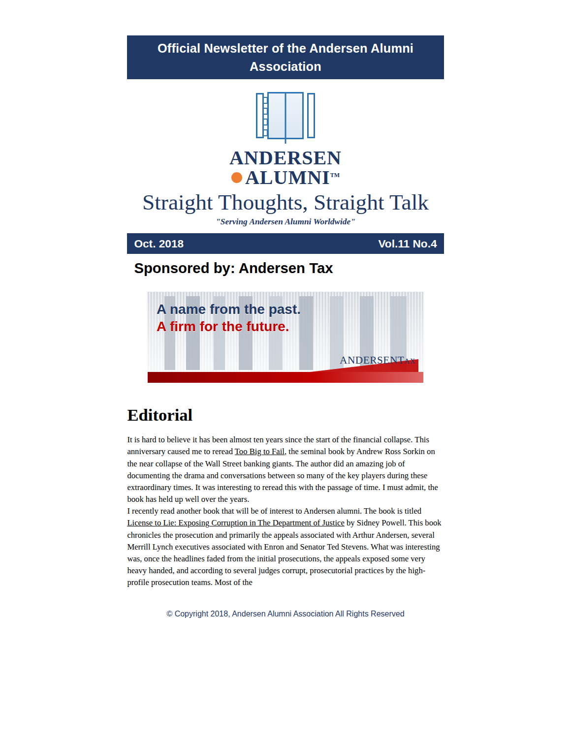Official Newsletter of the Andersen Alumni Association
ANDERSEN
ALUMNITM
Straight Thoughts, Straight Talk
"Serving Andersen Alumni Worldwide"
Oct. 2018 Vol.11 No.4
Sponsored by: Andersen Tax
A name from the past.
A firm for the future.
ANDERSENTax
Editorial
It is hard to believe it has been almost ten years since the start of the financial collapse. This anniversary caused me to reread Too Big to Fail, the seminal book by Andrew Ross Sorkin on the near collapse of the Wall Street banking giants. The author did an amazing job of documenting the drama and conversations between so many of the key players during these extraordinary times. It was interesting to reread this with the passage of time. I must admit, the book has held up well over the years.
I recently read another book that will be of interest to Andersen alumni. The book is titled License to Lie: Exposing Corruption in The Department of Justice by Sidney Powell. This book chronicles the prosecution and primarily the appeals associated with Arthur Andersen, several Merrill Lynch executives associated with Enron and Senator Ted Stevens. What was interesting was, once the headlines faded from the initial prosecutions, the appeals exposed some very heavy handed, and according to several judges corrupt, prosecutorial practices by the high-profile prosecution teams. Most of the
© Copyright 2018, Andersen Alumni Association All Rights Reserved